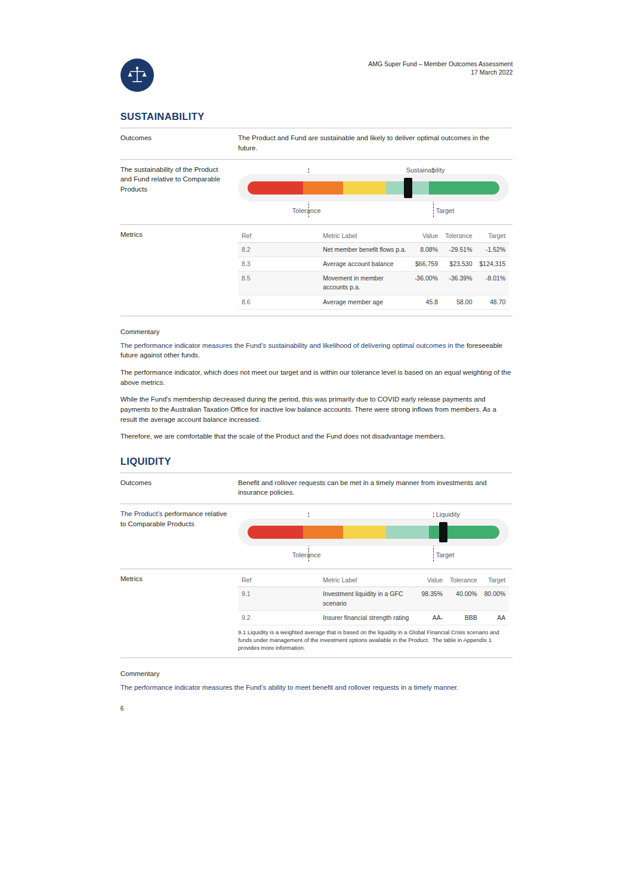AMG Super Fund – Member Outcomes Assessment
17 March 2022
Sustainability
| Outcomes | The Product and Fund are sustainable and likely to deliver optimal outcomes in the future. |
| The sustainability of the Product and Fund relative to Comparable Products | Sustainability Tolerance Target |
| Metrics | / Ref / Metric Label / Value / Tolerance / Target / / --- / --- / --- / --- / --- / / 8.2 / Net member benefit flows p.a. / 8.08% / -29.51% / -1.52% / / 8.3 / Average account balance / $66,759 / $23,530 / $124,315 / / 8.5 / Movement in member accounts p.a. / -36.00% / -36.39% / -8.01% / / 8.6 / Average member age / 45.8 / 58.00 / 48.70 / |
Commentary
The performance indicator measures the Fund’s sustainability and likelihood of delivering optimal outcomes in the foreseeable future against other funds.
The performance indicator, which does not meet our target and is within our tolerance level is based on an equal weighting of the above metrics.
While the Fund's membership decreased during the period, this was primarily due to COVID early release payments and payments to the Australian Taxation Office for inactive low balance accounts. There were strong inflows from members. As a result the average account balance increased.
Therefore, we are comfortable that the scale of the Product and the Fund does not disadvantage members.
Liquidity
| Outcomes | Benefit and rollover requests can be met in a timely manner from investments and insurance policies. |
| The Product’s performance relative to Comparable Products | Liquidity Tolerance Target |
| Metrics | / Ref / Metric Label / Value / Tolerance / Target / / --- / --- / --- / --- / --- / / 9.1 / Investment liquidity in a GFC scenario / 98.35% / 40.00% / 80.00% / / 9.2 / Insurer financial strength rating / AA- / BBB / AA / 9.1 Liquidity is a weighted average that is based on the liquidity in a Global Financial Crisis scenario and funds under management of the investment options available in the Product. The table in Appendix 1 provides more information. |
Commentary
The performance indicator measures the Fund’s ability to meet benefit and rollover requests in a timely manner.
6